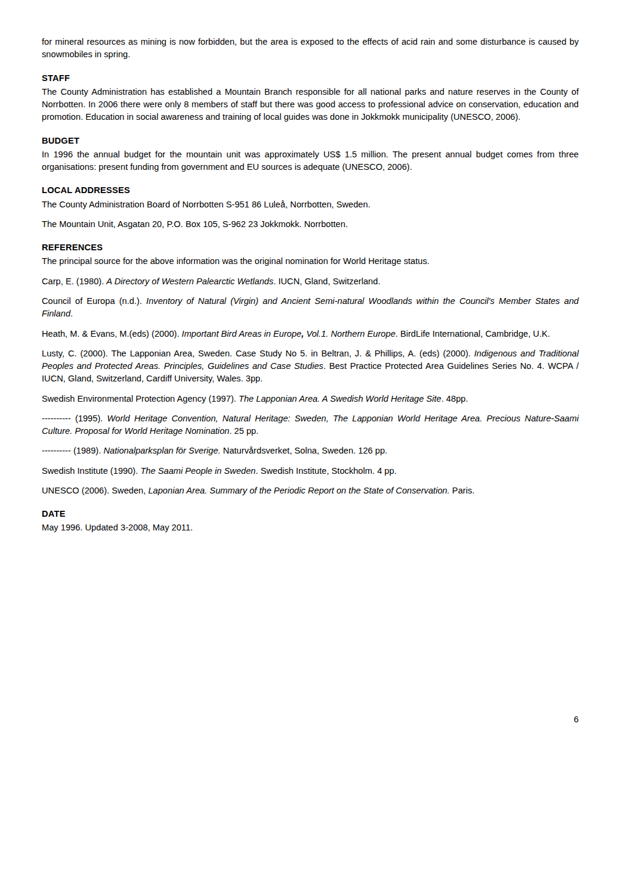for mineral resources as mining is now forbidden, but the area is exposed to the effects of acid rain and some disturbance is caused by snowmobiles in spring.
Staff
The County Administration has established a Mountain Branch responsible for all national parks and nature reserves in the County of Norrbotten. In 2006 there were only 8 members of staff but there was good access to professional advice on conservation, education and promotion. Education in social awareness and training of local guides was done in Jokkmokk municipality (UNESCO, 2006).
Budget
In 1996 the annual budget for the mountain unit was approximately US$ 1.5 million. The present annual budget comes from three organisations: present funding from government and EU sources is adequate (UNESCO, 2006).
Local Addresses
The County Administration Board of Norrbotten S-951 86 Luleå, Norrbotten, Sweden.
The Mountain Unit, Asgatan 20, P.O. Box 105, S-962 23 Jokkmokk. Norrbotten.
References
The principal source for the above information was the original nomination for World Heritage status.
Carp, E. (1980). A Directory of Western Palearctic Wetlands. IUCN, Gland, Switzerland.
Council of Europa (n.d.). Inventory of Natural (Virgin) and Ancient Semi-natural Woodlands within the Council's Member States and Finland.
Heath, M. & Evans, M.(eds) (2000). Important Bird Areas in Europe, Vol.1. Northern Europe. BirdLife International, Cambridge, U.K.
Lusty, C. (2000). The Lapponian Area, Sweden. Case Study No 5. in Beltran, J. & Phillips, A. (eds) (2000). Indigenous and Traditional Peoples and Protected Areas. Principles, Guidelines and Case Studies. Best Practice Protected Area Guidelines Series No. 4. WCPA / IUCN, Gland, Switzerland, Cardiff University, Wales. 3pp.
Swedish Environmental Protection Agency (1997). The Lapponian Area. A Swedish World Heritage Site. 48pp.
---------- (1995). World Heritage Convention, Natural Heritage: Sweden, The Lapponian World Heritage Area. Precious Nature-Saami Culture. Proposal for World Heritage Nomination. 25 pp.
---------- (1989). Nationalparksplan för Sverige. Naturvårdsverket, Solna, Sweden. 126 pp.
Swedish Institute (1990). The Saami People in Sweden. Swedish Institute, Stockholm. 4 pp.
UNESCO (2006). Sweden, Laponian Area. Summary of the Periodic Report on the State of Conservation. Paris.
Date
May 1996. Updated 3-2008, May 2011.
6